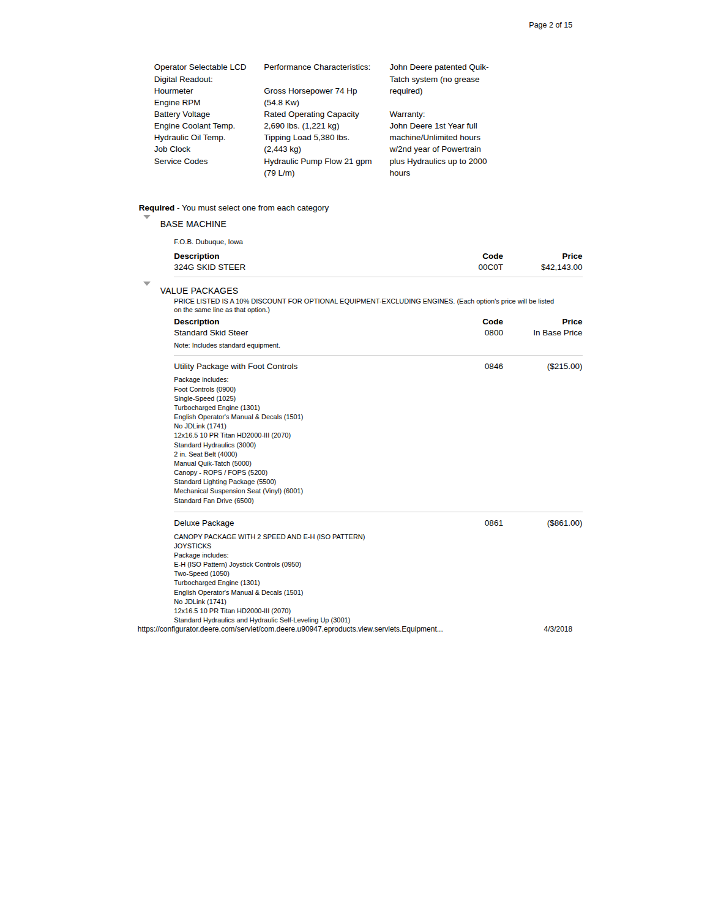Page 2 of 15
| Operator Selectable LCD Digital Readout: Hourmeter Engine RPM Battery Voltage Engine Coolant Temp. Hydraulic Oil Temp. Job Clock Service Codes | Performance Characteristics: Gross Horsepower 74 Hp (54.8 Kw) Rated Operating Capacity 2,690 lbs. (1,221 kg) Tipping Load 5,380 lbs. (2,443 kg) Hydraulic Pump Flow 21 gpm (79 L/m) | John Deere patented Quik- Tatch system (no grease required) Warranty: John Deere 1st Year full machine/Unlimited hours w/2nd year of Powertrain plus Hydraulics up to 2000 hours |
Required - You must select one from each category
BASE MACHINE
F.O.B. Dubuque, Iowa
| Description | Code | Price |
| --- | --- | --- |
| 324G SKID STEER | 00C0T | $42,143.00 |
VALUE PACKAGES
PRICE LISTED IS A 10% DISCOUNT FOR OPTIONAL EQUIPMENT-EXCLUDING ENGINES. (Each option's price will be listed on the same line as that option.)
| Description | Code | Price |
| --- | --- | --- |
| Standard Skid Steer | 0800 | In Base Price |
| Note: Includes standard equipment. | | |
| Utility Package with Foot Controls | 0846 | ($215.00) |
| Package includes: Foot Controls (0900) Single-Speed (1025) Turbocharged Engine (1301) English Operator's Manual & Decals (1501) No JDLink (1741) 12x16.5 10 PR Titan HD2000-III (2070) Standard Hydraulics (3000) 2 in. Seat Belt (4000) Manual Quik-Tatch (5000) Canopy - ROPS / FOPS (5200) Standard Lighting Package (5500) Mechanical Suspension Seat (Vinyl) (6001) Standard Fan Drive (6500) | | |
| Deluxe Package | 0861 | ($861.00) |
| CANOPY PACKAGE WITH 2 SPEED AND E-H (ISO PATTERN) JOYSTICKS Package includes: E-H (ISO Pattern) Joystick Controls (0950) Two-Speed (1050) Turbocharged Engine (1301) English Operator's Manual & Decals (1501) No JDLink (1741) 12x16.5 10 PR Titan HD2000-III (2070) Standard Hydraulics and Hydraulic Self-Leveling Up (3001) | | |
https://configurator.deere.com/servlet/com.deere.u90947.eproducts.view.servlets.Equipment... 4/3/2018